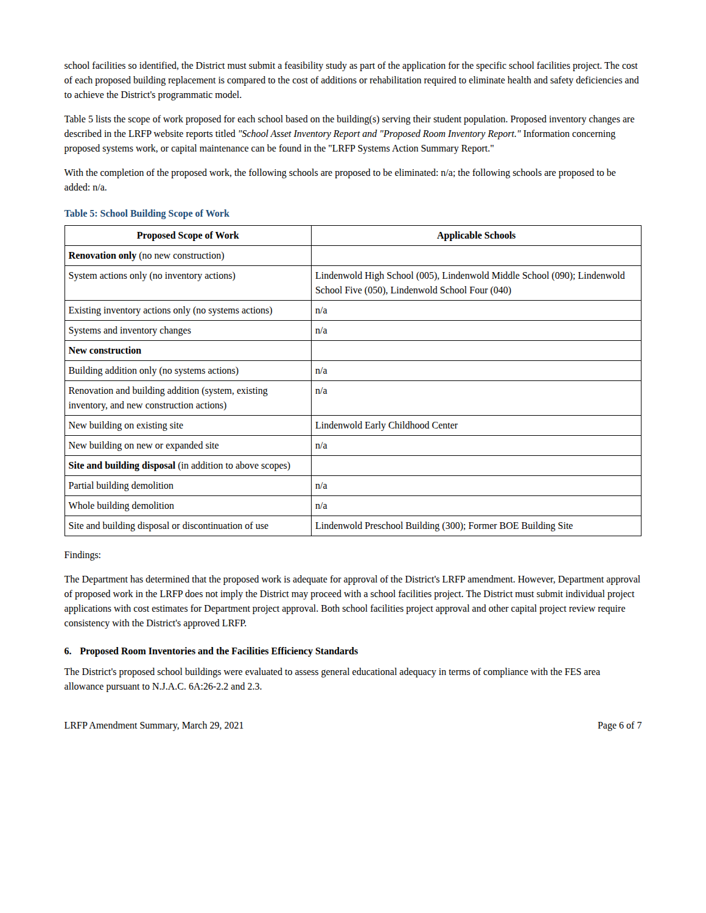school facilities so identified, the District must submit a feasibility study as part of the application for the specific school facilities project. The cost of each proposed building replacement is compared to the cost of additions or rehabilitation required to eliminate health and safety deficiencies and to achieve the District's programmatic model.
Table 5 lists the scope of work proposed for each school based on the building(s) serving their student population. Proposed inventory changes are described in the LRFP website reports titled "School Asset Inventory Report and "Proposed Room Inventory Report." Information concerning proposed systems work, or capital maintenance can be found in the "LRFP Systems Action Summary Report."
With the completion of the proposed work, the following schools are proposed to be eliminated: n/a; the following schools are proposed to be added: n/a.
Table 5: School Building Scope of Work
| Proposed Scope of Work | Applicable Schools |
| --- | --- |
| Renovation only (no new construction) | |
| System actions only (no inventory actions) | Lindenwold High School (005), Lindenwold Middle School (090); Lindenwold School Five (050), Lindenwold School Four (040) |
| Existing inventory actions only (no systems actions) | n/a |
| Systems and inventory changes | n/a |
| New construction | |
| Building addition only (no systems actions) | n/a |
| Renovation and building addition (system, existing inventory, and new construction actions) | n/a |
| New building on existing site | Lindenwold Early Childhood Center |
| New building on new or expanded site | n/a |
| Site and building disposal (in addition to above scopes) | |
| Partial building demolition | n/a |
| Whole building demolition | n/a |
| Site and building disposal or discontinuation of use | Lindenwold Preschool Building (300); Former BOE Building Site |
Findings:
The Department has determined that the proposed work is adequate for approval of the District's LRFP amendment. However, Department approval of proposed work in the LRFP does not imply the District may proceed with a school facilities project. The District must submit individual project applications with cost estimates for Department project approval. Both school facilities project approval and other capital project review require consistency with the District's approved LRFP.
6. Proposed Room Inventories and the Facilities Efficiency Standards
The District's proposed school buildings were evaluated to assess general educational adequacy in terms of compliance with the FES area allowance pursuant to N.J.A.C. 6A:26-2.2 and 2.3.
LRFP Amendment Summary, March 29, 2021 Page 6 of 7